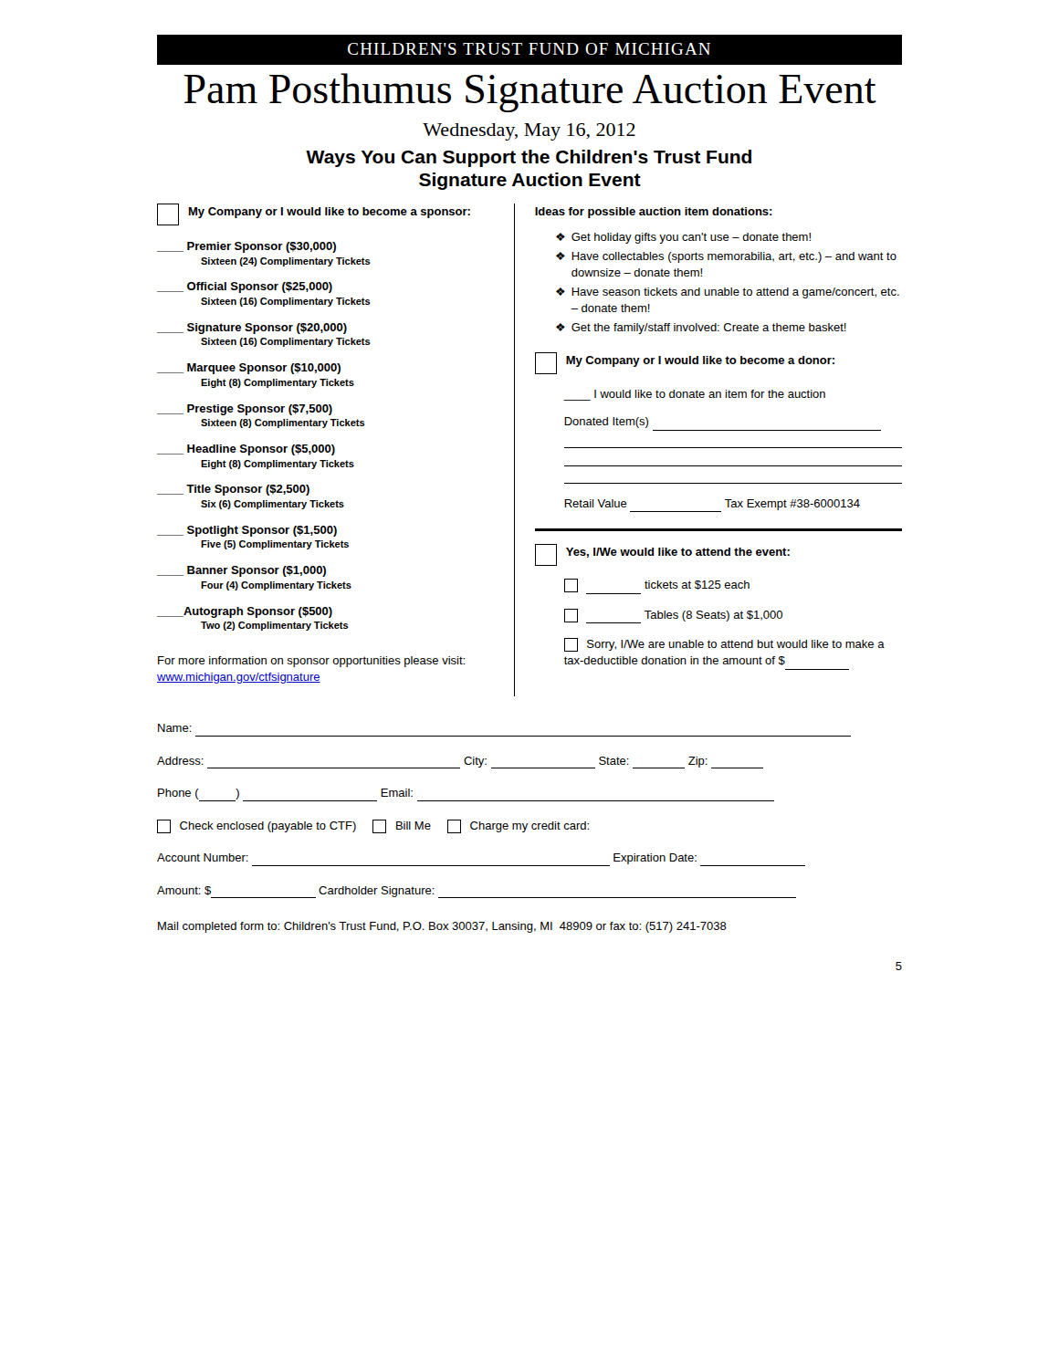CHILDREN'S TRUST FUND OF MICHIGAN
Pam Posthumus Signature Auction Event
Wednesday, May 16, 2012
Ways You Can Support the Children's Trust Fund
Signature Auction Event
My Company or I would like to become a sponsor:
____ Premier Sponsor ($30,000) Sixteen (24) Complimentary Tickets
____ Official Sponsor ($25,000) Sixteen (16) Complimentary Tickets
____ Signature Sponsor ($20,000) Sixteen (16) Complimentary Tickets
____ Marquee Sponsor ($10,000) Eight (8) Complimentary Tickets
____ Prestige Sponsor ($7,500) Sixteen (8) Complimentary Tickets
____ Headline Sponsor ($5,000) Eight (8) Complimentary Tickets
____ Title Sponsor ($2,500) Six (6) Complimentary Tickets
____ Spotlight Sponsor ($1,500) Five (5) Complimentary Tickets
____ Banner Sponsor ($1,000) Four (4) Complimentary Tickets
____Autograph Sponsor ($500) Two (2) Complimentary Tickets
For more information on sponsor opportunities please visit: www.michigan.gov/ctfsignature
Ideas for possible auction item donations:
Get holiday gifts you can't use – donate them!
Have collectables (sports memorabilia, art, etc.) – and want to downsize – donate them!
Have season tickets and unable to attend a game/concert, etc. – donate them!
Get the family/staff involved: Create a theme basket!
My Company or I would like to become a donor:
____ I would like to donate an item for the auction
Donated Item(s)
Retail Value Tax Exempt #38-6000134
Yes, I/We would like to attend the event:
tickets at $125 each
Tables (8 Seats) at $1,000
Sorry, I/We are unable to attend but would like to make a tax-deductible donation in the amount of $
Name:
Address: City: State: Zip:
Phone ( ) Email:
Check enclosed (payable to CTF) Bill Me Charge my credit card:
Account Number: Expiration Date:
Amount: $ Cardholder Signature:
Mail completed form to: Children's Trust Fund, P.O. Box 30037, Lansing, MI 48909 or fax to: (517) 241-7038
5